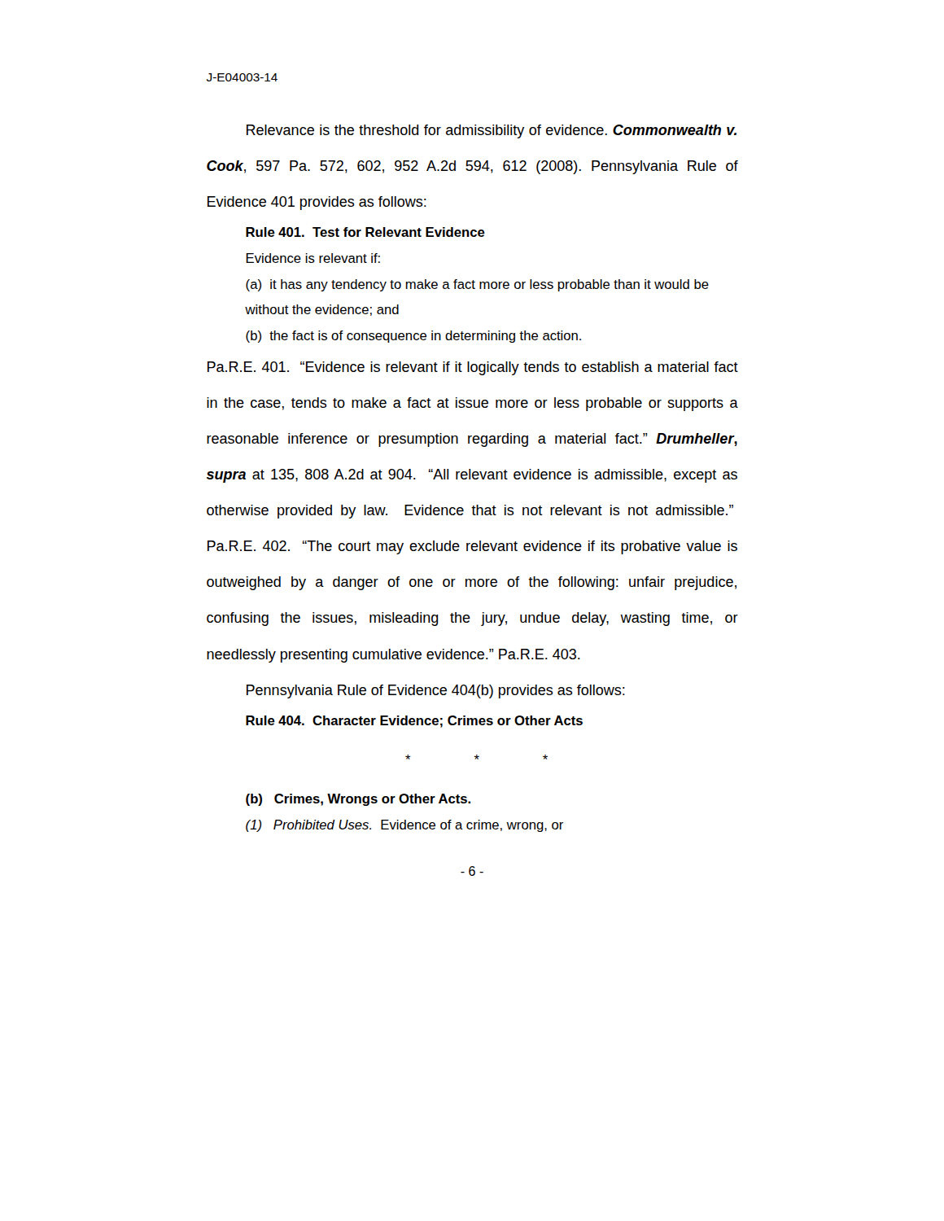J-E04003-14
Relevance is the threshold for admissibility of evidence. Commonwealth v. Cook, 597 Pa. 572, 602, 952 A.2d 594, 612 (2008). Pennsylvania Rule of Evidence 401 provides as follows:
Rule 401. Test for Relevant Evidence
Evidence is relevant if:
(a) it has any tendency to make a fact more or less probable than it would be without the evidence; and
(b) the fact is of consequence in determining the action.
Pa.R.E. 401. “Evidence is relevant if it logically tends to establish a material fact in the case, tends to make a fact at issue more or less probable or supports a reasonable inference or presumption regarding a material fact.” Drumheller, supra at 135, 808 A.2d at 904. “All relevant evidence is admissible, except as otherwise provided by law. Evidence that is not relevant is not admissible.” Pa.R.E. 402. “The court may exclude relevant evidence if its probative value is outweighed by a danger of one or more of the following: unfair prejudice, confusing the issues, misleading the jury, undue delay, wasting time, or needlessly presenting cumulative evidence.” Pa.R.E. 403.
Pennsylvania Rule of Evidence 404(b) provides as follows:
Rule 404. Character Evidence; Crimes or Other Acts
* * *
(b) Crimes, Wrongs or Other Acts.
(1) Prohibited Uses. Evidence of a crime, wrong, or
- 6 -